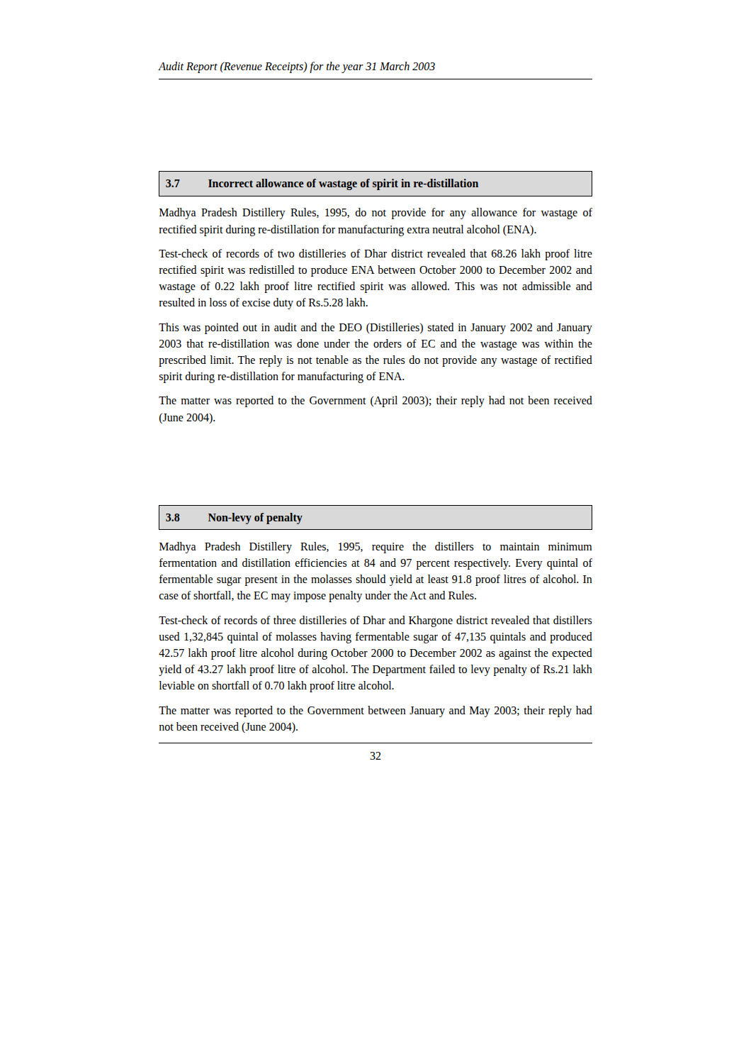Audit Report (Revenue Receipts) for the year 31 March 2003
3.7 Incorrect allowance of wastage of spirit in re-distillation
Madhya Pradesh Distillery Rules, 1995, do not provide for any allowance for wastage of rectified spirit during re-distillation for manufacturing extra neutral alcohol (ENA).
Test-check of records of two distilleries of Dhar district revealed that 68.26 lakh proof litre rectified spirit was redistilled to produce ENA between October 2000 to December 2002 and wastage of 0.22 lakh proof litre rectified spirit was allowed. This was not admissible and resulted in loss of excise duty of Rs.5.28 lakh.
This was pointed out in audit and the DEO (Distilleries) stated in January 2002 and January 2003 that re-distillation was done under the orders of EC and the wastage was within the prescribed limit. The reply is not tenable as the rules do not provide any wastage of rectified spirit during re-distillation for manufacturing of ENA.
The matter was reported to the Government (April 2003); their reply had not been received (June 2004).
3.8 Non-levy of penalty
Madhya Pradesh Distillery Rules, 1995, require the distillers to maintain minimum fermentation and distillation efficiencies at 84 and 97 percent respectively. Every quintal of fermentable sugar present in the molasses should yield at least 91.8 proof litres of alcohol. In case of shortfall, the EC may impose penalty under the Act and Rules.
Test-check of records of three distilleries of Dhar and Khargone district revealed that distillers used 1,32,845 quintal of molasses having fermentable sugar of 47,135 quintals and produced 42.57 lakh proof litre alcohol during October 2000 to December 2002 as against the expected yield of 43.27 lakh proof litre of alcohol. The Department failed to levy penalty of Rs.21 lakh leviable on shortfall of 0.70 lakh proof litre alcohol.
The matter was reported to the Government between January and May 2003; their reply had not been received (June 2004).
32